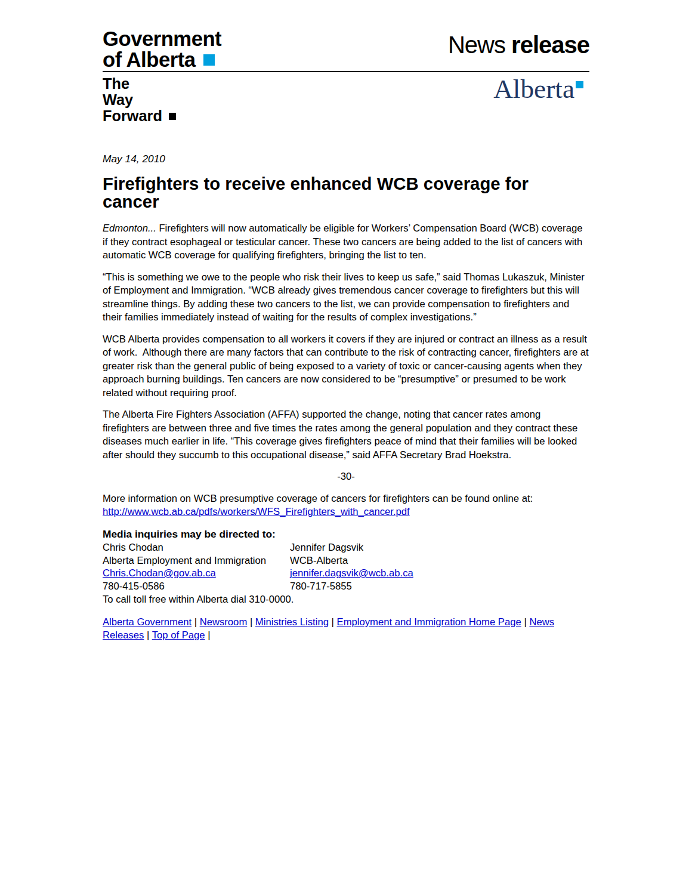Government
of Alberta
News release
The
Way
Forward
Alberta
May 14, 2010
Firefighters to receive enhanced WCB coverage for cancer
Edmonton... Firefighters will now automatically be eligible for Workers’ Compensation Board (WCB) coverage if they contract esophageal or testicular cancer. These two cancers are being added to the list of cancers with automatic WCB coverage for qualifying firefighters, bringing the list to ten.
“This is something we owe to the people who risk their lives to keep us safe,” said Thomas Lukaszuk, Minister of Employment and Immigration. “WCB already gives tremendous cancer coverage to firefighters but this will streamline things. By adding these two cancers to the list, we can provide compensation to firefighters and their families immediately instead of waiting for the results of complex investigations.”
WCB Alberta provides compensation to all workers it covers if they are injured or contract an illness as a result of work. Although there are many factors that can contribute to the risk of contracting cancer, firefighters are at greater risk than the general public of being exposed to a variety of toxic or cancer-causing agents when they approach burning buildings. Ten cancers are now considered to be “presumptive” or presumed to be work related without requiring proof.
The Alberta Fire Fighters Association (AFFA) supported the change, noting that cancer rates among firefighters are between three and five times the rates among the general population and they contract these diseases much earlier in life. “This coverage gives firefighters peace of mind that their families will be looked after should they succumb to this occupational disease,” said AFFA Secretary Brad Hoekstra.
-30-
More information on WCB presumptive coverage of cancers for firefighters can be found online at: http://www.wcb.ab.ca/pdfs/workers/WFS_Firefighters_with_cancer.pdf
Media inquiries may be directed to:
| Chris Chodan | Jennifer Dagsvik |
| Alberta Employment and Immigration | WCB-Alberta |
| Chris.Chodan@gov.ab.ca | jennifer.dagsvik@wcb.ab.ca |
| 780-415-0586 | 780-717-5855 |
To call toll free within Alberta dial 310-0000.
Alberta Government | Newsroom | Ministries Listing | Employment and Immigration Home Page | News Releases | Top of Page |